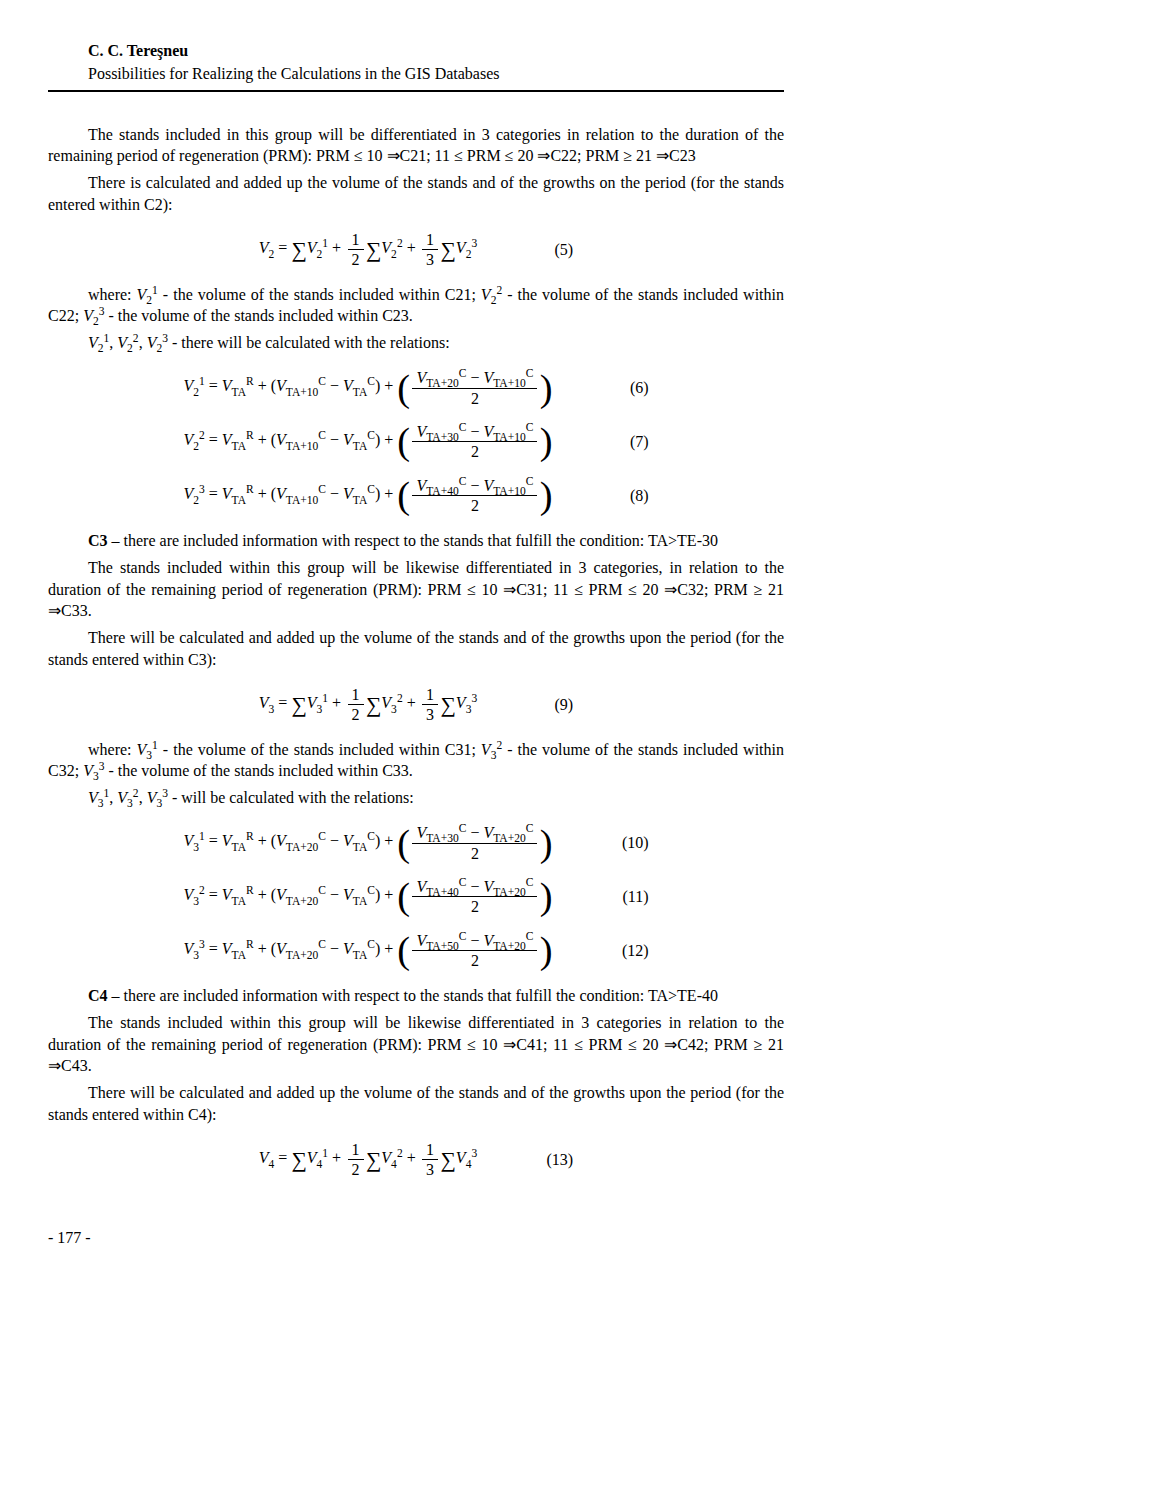C. C. Tereşneu
Possibilities for Realizing the Calculations in the GIS Databases
The stands included in this group will be differentiated in 3 categories in relation to the duration of the remaining period of regeneration (PRM): PRM ≤ 10 ⇒C21; 11 ≤ PRM ≤ 20 ⇒C22; PRM ≥ 21 ⇒C23
There is calculated and added up the volume of the stands and of the growths on the period (for the stands entered within C2):
V2 = ∑V21 + 12∑V22 + 13∑V23
(5)
where: V21 - the volume of the stands included within C21; V22 - the volume of the stands included within C22; V23 - the volume of the stands included within C23.
V21, V22, V23 - there will be calculated with the relations:
V21 = VTAR + (VTA+10C − VTAC) + (VTA+20C − VTA+10C 2)
(6)
V22 = VTAR + (VTA+10C − VTAC) + (VTA+30C − VTA+10C 2)
(7)
V23 = VTAR + (VTA+10C − VTAC) + (VTA+40C − VTA+10C 2)
(8)
C3 – there are included information with respect to the stands that fulfill the condition: TA>TE-30
The stands included within this group will be likewise differentiated in 3 categories, in relation to the duration of the remaining period of regeneration (PRM): PRM ≤ 10 ⇒C31; 11 ≤ PRM ≤ 20 ⇒C32; PRM ≥ 21 ⇒C33.
There will be calculated and added up the volume of the stands and of the growths upon the period (for the stands entered within C3):
V3 = ∑V31 + 12∑V32 + 13∑V33
(9)
where: V31 - the volume of the stands included within C31; V32 - the volume of the stands included within C32; V33 - the volume of the stands included within C33.
V31, V32, V33 - will be calculated with the relations:
V31 = VTAR + (VTA+20C − VTAC) + (VTA+30C − VTA+20C 2)
(10)
V32 = VTAR + (VTA+20C − VTAC) + (VTA+40C − VTA+20C 2)
(11)
V33 = VTAR + (VTA+20C − VTAC) + (VTA+50C − VTA+20C 2)
(12)
C4 – there are included information with respect to the stands that fulfill the condition: TA>TE-40
The stands included within this group will be likewise differentiated in 3 categories in relation to the duration of the remaining period of regeneration (PRM): PRM ≤ 10 ⇒C41; 11 ≤ PRM ≤ 20 ⇒C42; PRM ≥ 21 ⇒C43.
There will be calculated and added up the volume of the stands and of the growths upon the period (for the stands entered within C4):
V4 = ∑V41 + 12∑V42 + 13∑V43
(13)
- 177 -